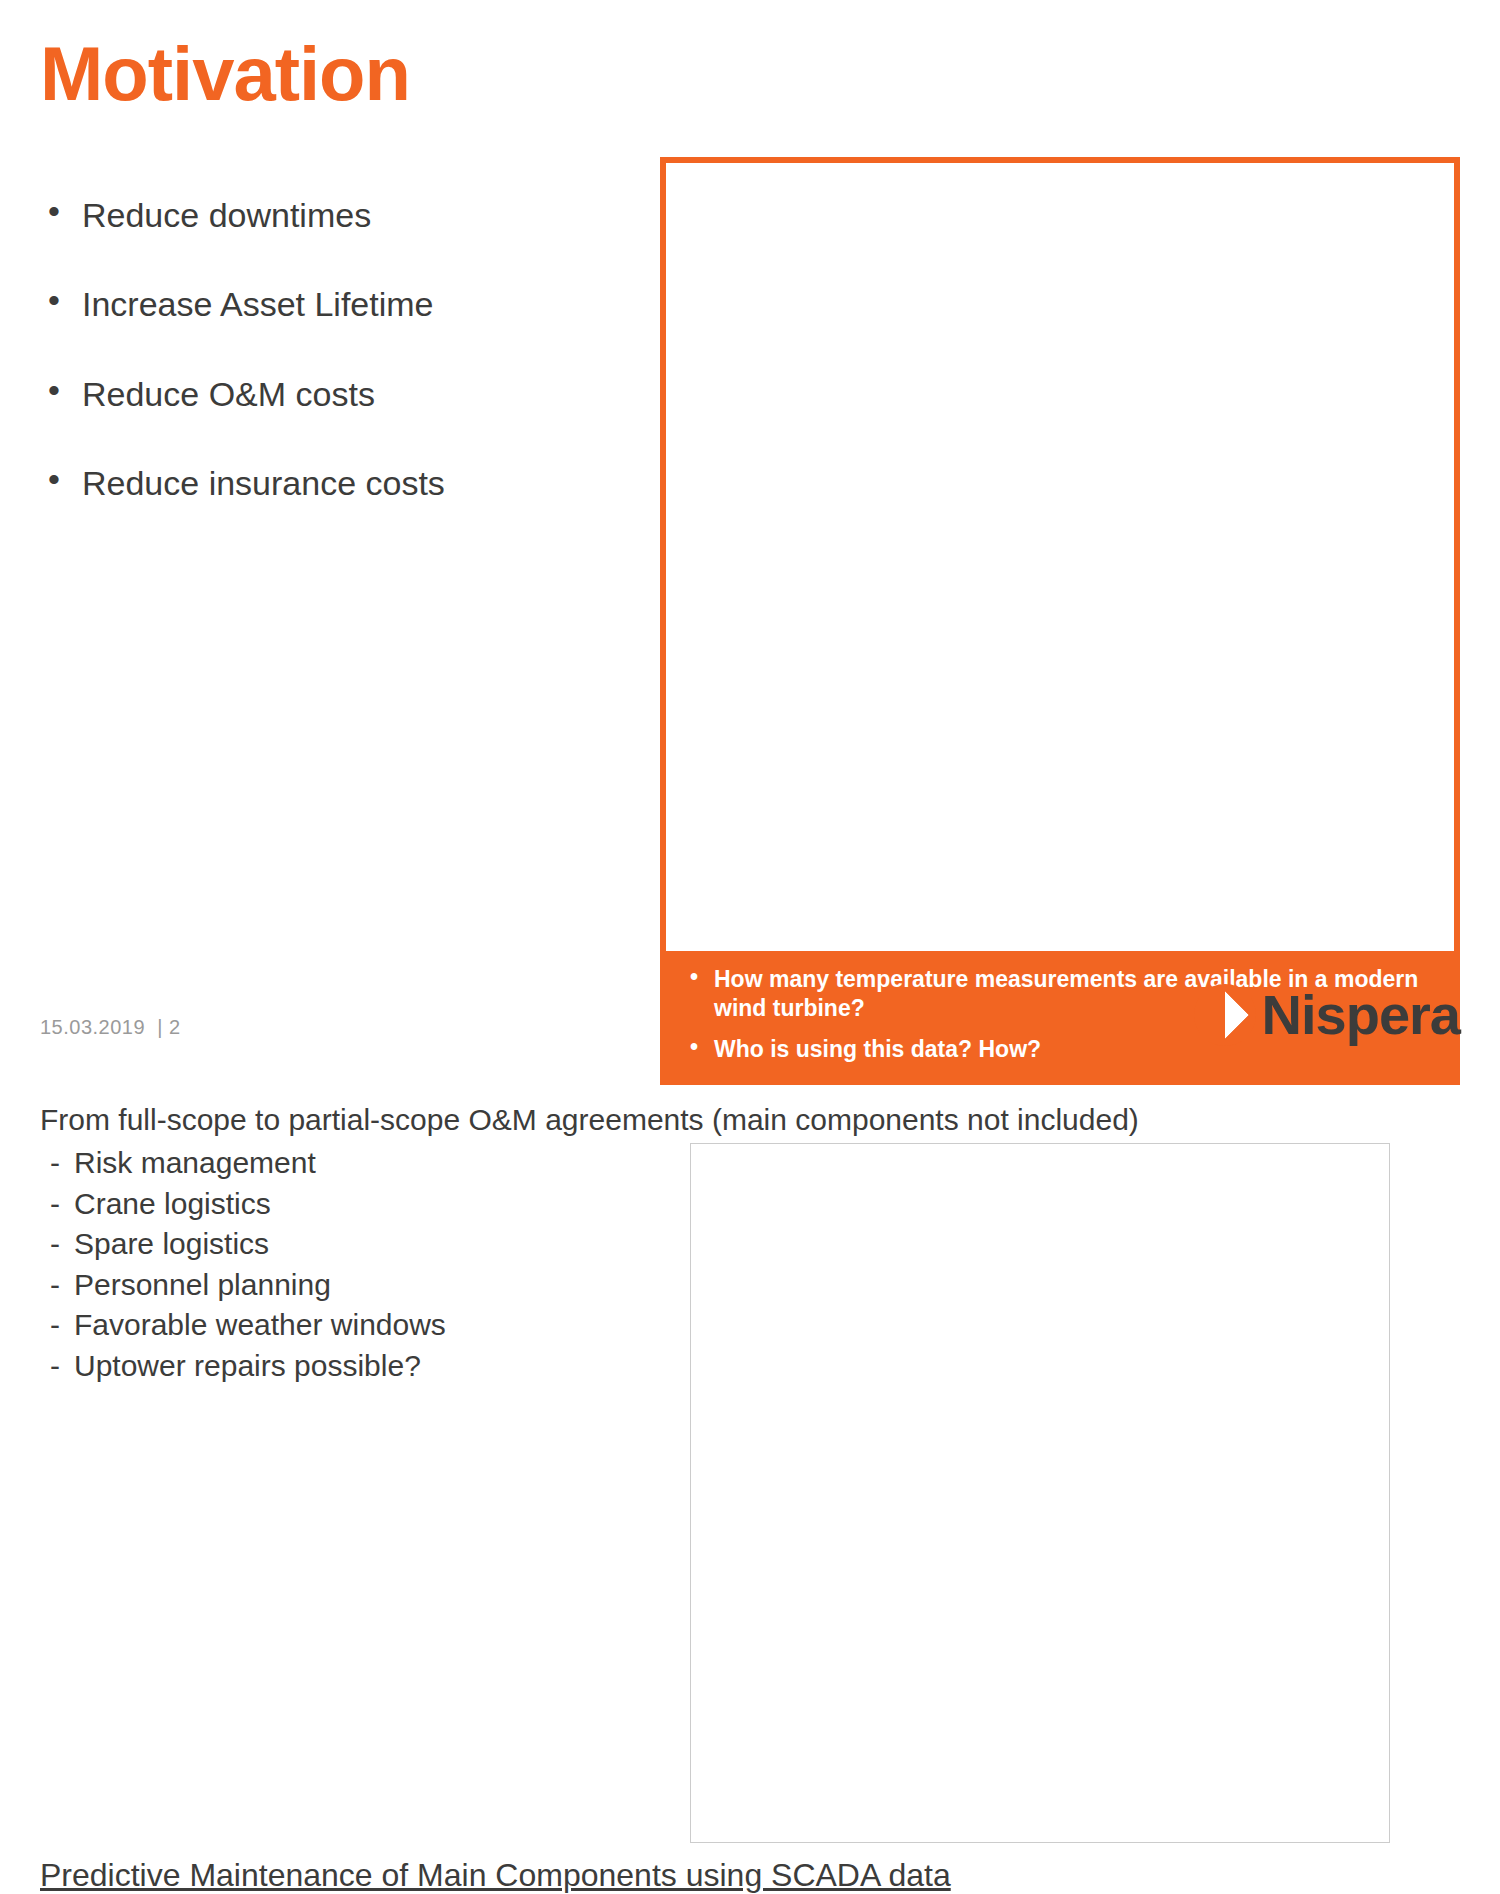Motivation
Reduce downtimes
Increase Asset Lifetime
Reduce O&M costs
Reduce insurance costs
How many temperature measurements are available in a modern wind turbine?
Who is using this data? How?
From full-scope to partial-scope O&M agreements (main components not included)
Risk management
Crane logistics
Spare logistics
Personnel planning
Favorable weather windows
Uptower repairs possible?
Predictive Maintenance of Main Components using SCADA data
15.03.2019 | 2
Nispera